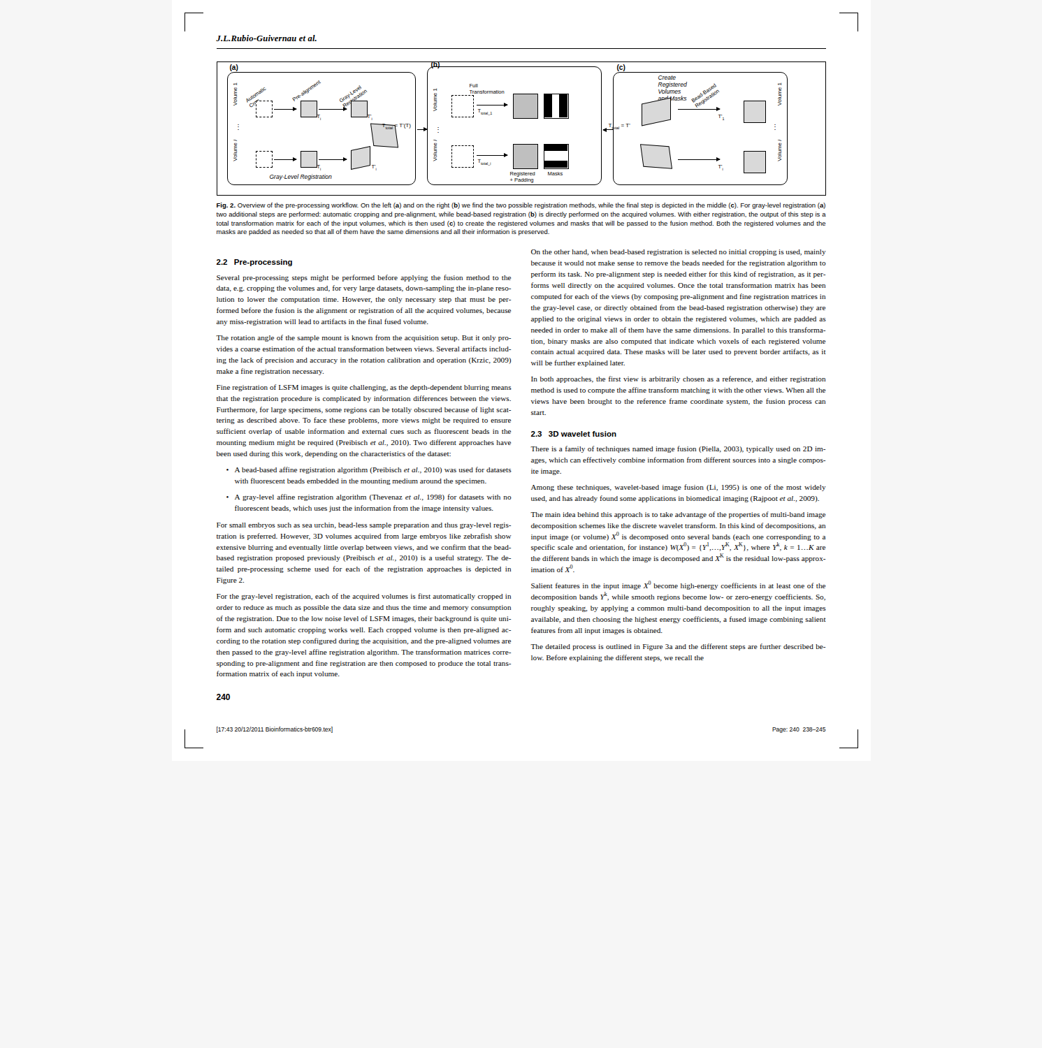J.L.Rubio-Guivernau et al.
(a) (b) (c)
Volume 1 Volume i ⋮ Automatic
Crop Pre-alignment Gray-Level
Registration Ti T'i Ti T'i Gray-Level Registration
Create Registered Volumes and Masks Volume 1 Volume i ⋮ Full
Transformation Ttotal_1 Ttotal_i Registered
+ Padding Masks
Volume 1 Volume i ⋮ Bead-Based
Registration T'1 T'i Bead-Based Registration
Ttotal = T'(T) Ttotal = T'
Fig. 2. Overview of the pre-processing workflow. On the left (a) and on the right (b) we find the two possible registration methods, while the final step is depicted in the middle (c). For gray-level registration (a) two additional steps are performed: automatic cropping and pre-alignment, while bead-based registration (b) is directly performed on the acquired volumes. With either registration, the output of this step is a total transformation matrix for each of the input volumes, which is then used (c) to create the registered volumes and masks that will be passed to the fusion method. Both the registered volumes and the masks are padded as needed so that all of them have the same dimensions and all their information is preserved.
2.2 Pre-processing
Several pre-processing steps might be performed before applying the fusion method to the data, e.g. cropping the volumes and, for very large datasets, down-sampling the in-plane resolution to lower the computation time. However, the only necessary step that must be performed before the fusion is the alignment or registration of all the acquired volumes, because any miss-registration will lead to artifacts in the final fused volume.
The rotation angle of the sample mount is known from the acquisition setup. But it only provides a coarse estimation of the actual transformation between views. Several artifacts including the lack of precision and accuracy in the rotation calibration and operation (Krzic, 2009) make a fine registration necessary.
Fine registration of LSFM images is quite challenging, as the depth-dependent blurring means that the registration procedure is complicated by information differences between the views. Furthermore, for large specimens, some regions can be totally obscured because of light scattering as described above. To face these problems, more views might be required to ensure sufficient overlap of usable information and external cues such as fluorescent beads in the mounting medium might be required (Preibisch et al., 2010). Two different approaches have been used during this work, depending on the characteristics of the dataset:
A bead-based affine registration algorithm (Preibisch et al., 2010) was used for datasets with fluorescent beads embedded in the mounting medium around the specimen.
A gray-level affine registration algorithm (Thevenaz et al., 1998) for datasets with no fluorescent beads, which uses just the information from the image intensity values.
For small embryos such as sea urchin, bead-less sample preparation and thus gray-level registration is preferred. However, 3D volumes acquired from large embryos like zebrafish show extensive blurring and eventually little overlap between views, and we confirm that the bead-based registration proposed previously (Preibisch et al., 2010) is a useful strategy. The detailed pre-processing scheme used for each of the registration approaches is depicted in Figure 2.
For the gray-level registration, each of the acquired volumes is first automatically cropped in order to reduce as much as possible the data size and thus the time and memory consumption of the registration. Due to the low noise level of LSFM images, their background is quite uniform and such automatic cropping works well. Each cropped volume is then pre-aligned according to the rotation step configured during the acquisition, and the pre-aligned volumes are then passed to the gray-level affine registration algorithm. The transformation matrices corresponding to pre-alignment and fine registration are then composed to produce the total transformation matrix of each input volume.
On the other hand, when bead-based registration is selected no initial cropping is used, mainly because it would not make sense to remove the beads needed for the registration algorithm to perform its task. No pre-alignment step is needed either for this kind of registration, as it performs well directly on the acquired volumes. Once the total transformation matrix has been computed for each of the views (by composing pre-alignment and fine registration matrices in the gray-level case, or directly obtained from the bead-based registration otherwise) they are applied to the original views in order to obtain the registered volumes, which are padded as needed in order to make all of them have the same dimensions. In parallel to this transformation, binary masks are also computed that indicate which voxels of each registered volume contain actual acquired data. These masks will be later used to prevent border artifacts, as it will be further explained later.
In both approaches, the first view is arbitrarily chosen as a reference, and either registration method is used to compute the affine transform matching it with the other views. When all the views have been brought to the reference frame coordinate system, the fusion process can start.
2.33D wavelet fusion
There is a family of techniques named image fusion (Piella, 2003), typically used on 2D images, which can effectively combine information from different sources into a single composite image.
Among these techniques, wavelet-based image fusion (Li, 1995) is one of the most widely used, and has already found some applications in biomedical imaging (Rajpoot et al., 2009).
The main idea behind this approach is to take advantage of the properties of multi-band image decomposition schemes like the discrete wavelet transform. In this kind of decompositions, an input image (or volume) X0 is decomposed onto several bands (each one corresponding to a specific scale and orientation, for instance) W(X0) = {Y1,…,YK, XK}, where Yk, k = 1…K are the different bands in which the image is decomposed and XK is the residual low-pass approximation of X0.
Salient features in the input image X0 become high-energy coefficients in at least one of the decomposition bands Yk, while smooth regions become low- or zero-energy coefficients. So, roughly speaking, by applying a common multi-band decomposition to all the input images available, and then choosing the highest energy coefficients, a fused image combining salient features from all input images is obtained.
The detailed process is outlined in Figure 3a and the different steps are further described below. Before explaining the different steps, we recall the
240
[17:43 20/12/2011 Bioinformatics-btr609.tex] Page: 240 238–245